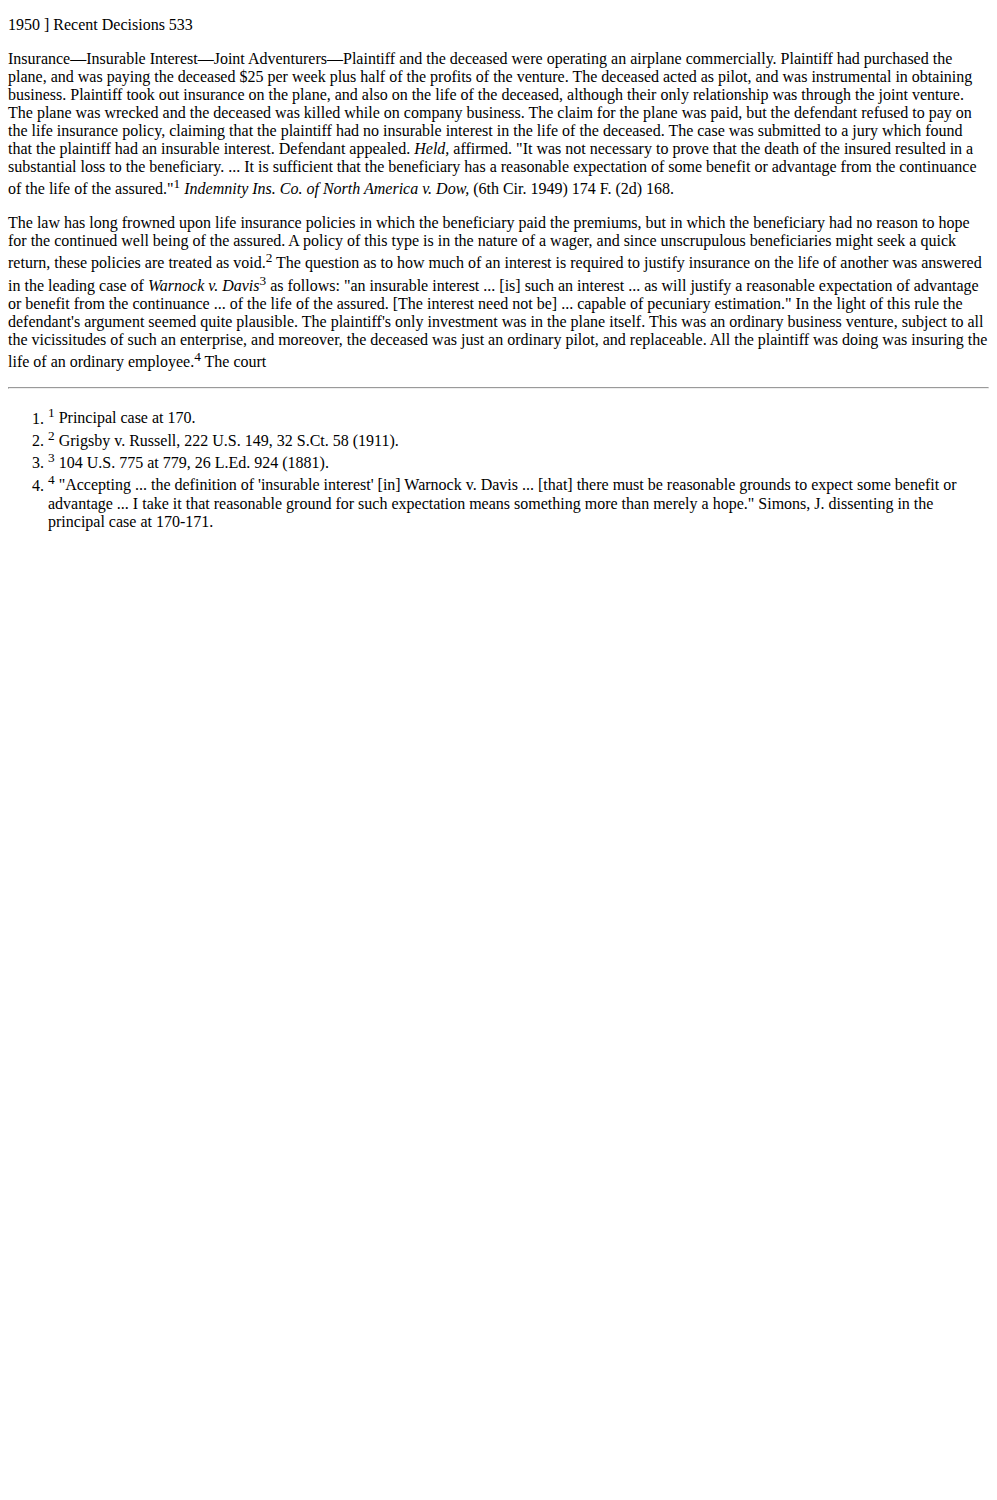1950 ] Recent Decisions 533
Insurance—Insurable Interest—Joint Adventurers—Plaintiff and the deceased were operating an airplane commercially. Plaintiff had purchased the plane, and was paying the deceased $25 per week plus half of the profits of the venture. The deceased acted as pilot, and was instrumental in obtaining business. Plaintiff took out insurance on the plane, and also on the life of the deceased, although their only relationship was through the joint venture. The plane was wrecked and the deceased was killed while on company business. The claim for the plane was paid, but the defendant refused to pay on the life insurance policy, claiming that the plaintiff had no insurable interest in the life of the deceased. The case was submitted to a jury which found that the plaintiff had an insurable interest. Defendant appealed. Held, affirmed. "It was not necessary to prove that the death of the insured resulted in a substantial loss to the beneficiary. ... It is sufficient that the beneficiary has a reasonable expectation of some benefit or advantage from the continuance of the life of the assured."1 Indemnity Ins. Co. of North America v. Dow, (6th Cir. 1949) 174 F. (2d) 168.
The law has long frowned upon life insurance policies in which the beneficiary paid the premiums, but in which the beneficiary had no reason to hope for the continued well being of the assured. A policy of this type is in the nature of a wager, and since unscrupulous beneficiaries might seek a quick return, these policies are treated as void.2 The question as to how much of an interest is required to justify insurance on the life of another was answered in the leading case of Warnock v. Davis3 as follows: "an insurable interest ... [is] such an interest ... as will justify a reasonable expectation of advantage or benefit from the continuance ... of the life of the assured. [The interest need not be] ... capable of pecuniary estimation." In the light of this rule the defendant's argument seemed quite plausible. The plaintiff's only investment was in the plane itself. This was an ordinary business venture, subject to all the vicissitudes of such an enterprise, and moreover, the deceased was just an ordinary pilot, and replaceable. All the plaintiff was doing was insuring the life of an ordinary employee.4 The court
1 Principal case at 170.
2 Grigsby v. Russell, 222 U.S. 149, 32 S.Ct. 58 (1911).
3 104 U.S. 775 at 779, 26 L.Ed. 924 (1881).
4 "Accepting ... the definition of 'insurable interest' [in] Warnock v. Davis ... [that] there must be reasonable grounds to expect some benefit or advantage ... I take it that reasonable ground for such expectation means something more than merely a hope." Simons, J. dissenting in the principal case at 170-171.